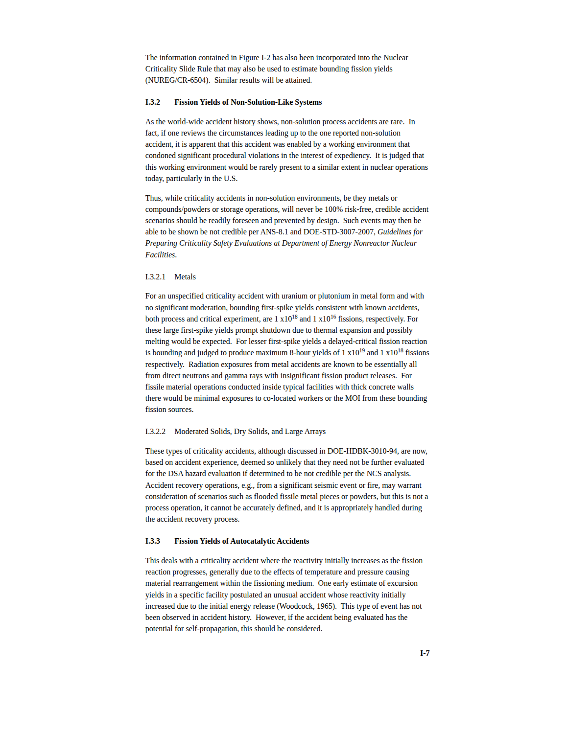The information contained in Figure I-2 has also been incorporated into the Nuclear Criticality Slide Rule that may also be used to estimate bounding fission yields (NUREG/CR-6504). Similar results will be attained.
I.3.2 Fission Yields of Non-Solution-Like Systems
As the world-wide accident history shows, non-solution process accidents are rare. In fact, if one reviews the circumstances leading up to the one reported non-solution accident, it is apparent that this accident was enabled by a working environment that condoned significant procedural violations in the interest of expediency. It is judged that this working environment would be rarely present to a similar extent in nuclear operations today, particularly in the U.S.
Thus, while criticality accidents in non-solution environments, be they metals or compounds/powders or storage operations, will never be 100% risk-free, credible accident scenarios should be readily foreseen and prevented by design. Such events may then be able to be shown be not credible per ANS-8.1 and DOE-STD-3007-2007, Guidelines for Preparing Criticality Safety Evaluations at Department of Energy Nonreactor Nuclear Facilities.
I.3.2.1 Metals
For an unspecified criticality accident with uranium or plutonium in metal form and with no significant moderation, bounding first-spike yields consistent with known accidents, both process and critical experiment, are 1 x1018 and 1 x1016 fissions, respectively. For these large first-spike yields prompt shutdown due to thermal expansion and possibly melting would be expected. For lesser first-spike yields a delayed-critical fission reaction is bounding and judged to produce maximum 8-hour yields of 1 x1019 and 1 x1018 fissions respectively. Radiation exposures from metal accidents are known to be essentially all from direct neutrons and gamma rays with insignificant fission product releases. For fissile material operations conducted inside typical facilities with thick concrete walls there would be minimal exposures to co-located workers or the MOI from these bounding fission sources.
I.3.2.2 Moderated Solids, Dry Solids, and Large Arrays
These types of criticality accidents, although discussed in DOE-HDBK-3010-94, are now, based on accident experience, deemed so unlikely that they need not be further evaluated for the DSA hazard evaluation if determined to be not credible per the NCS analysis. Accident recovery operations, e.g., from a significant seismic event or fire, may warrant consideration of scenarios such as flooded fissile metal pieces or powders, but this is not a process operation, it cannot be accurately defined, and it is appropriately handled during the accident recovery process.
I.3.3 Fission Yields of Autocatalytic Accidents
This deals with a criticality accident where the reactivity initially increases as the fission reaction progresses, generally due to the effects of temperature and pressure causing material rearrangement within the fissioning medium. One early estimate of excursion yields in a specific facility postulated an unusual accident whose reactivity initially increased due to the initial energy release (Woodcock, 1965). This type of event has not been observed in accident history. However, if the accident being evaluated has the potential for self-propagation, this should be considered.
I-7